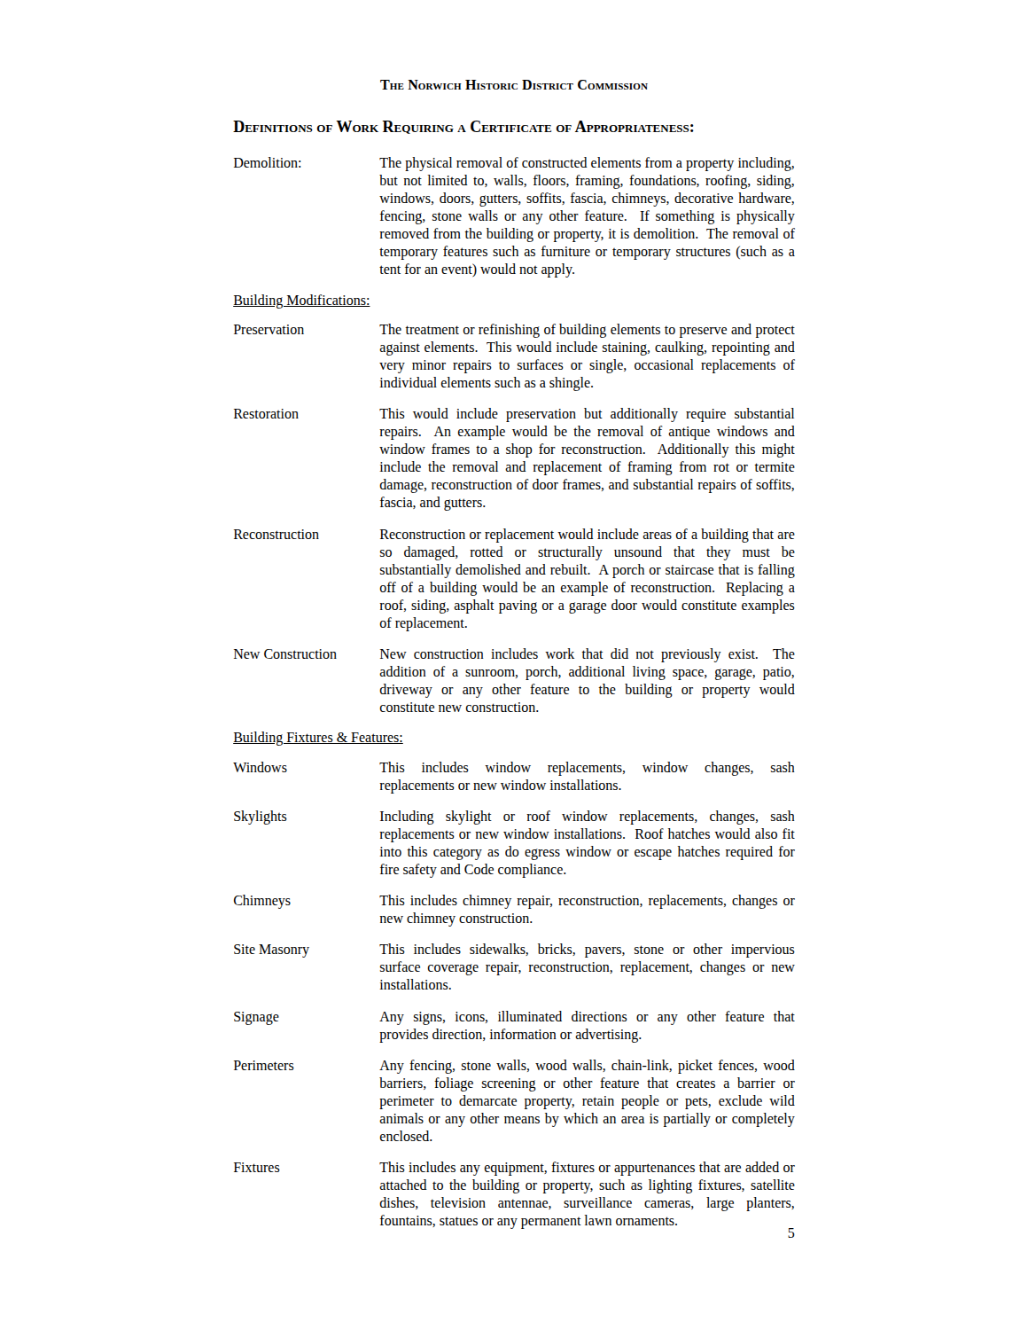The Norwich Historic District Commission
Definitions of Work Requiring a Certificate of Appropriateness:
Demolition:
The physical removal of constructed elements from a property including, but not limited to, walls, floors, framing, foundations, roofing, siding, windows, doors, gutters, soffits, fascia, chimneys, decorative hardware, fencing, stone walls or any other feature. If something is physically removed from the building or property, it is demolition. The removal of temporary features such as furniture or temporary structures (such as a tent for an event) would not apply.
Building Modifications:
Preservation
The treatment or refinishing of building elements to preserve and protect against elements. This would include staining, caulking, repointing and very minor repairs to surfaces or single, occasional replacements of individual elements such as a shingle.
Restoration
This would include preservation but additionally require substantial repairs. An example would be the removal of antique windows and window frames to a shop for reconstruction. Additionally this might include the removal and replacement of framing from rot or termite damage, reconstruction of door frames, and substantial repairs of soffits, fascia, and gutters.
Reconstruction
Reconstruction or replacement would include areas of a building that are so damaged, rotted or structurally unsound that they must be substantially demolished and rebuilt. A porch or staircase that is falling off of a building would be an example of reconstruction. Replacing a roof, siding, asphalt paving or a garage door would constitute examples of replacement.
New Construction
New construction includes work that did not previously exist. The addition of a sunroom, porch, additional living space, garage, patio, driveway or any other feature to the building or property would constitute new construction.
Building Fixtures & Features:
Windows
This includes window replacements, window changes, sash replacements or new window installations.
Skylights
Including skylight or roof window replacements, changes, sash replacements or new window installations. Roof hatches would also fit into this category as do egress window or escape hatches required for fire safety and Code compliance.
Chimneys
This includes chimney repair, reconstruction, replacements, changes or new chimney construction.
Site Masonry
This includes sidewalks, bricks, pavers, stone or other impervious surface coverage repair, reconstruction, replacement, changes or new installations.
Signage
Any signs, icons, illuminated directions or any other feature that provides direction, information or advertising.
Perimeters
Any fencing, stone walls, wood walls, chain-link, picket fences, wood barriers, foliage screening or other feature that creates a barrier or perimeter to demarcate property, retain people or pets, exclude wild animals or any other means by which an area is partially or completely enclosed.
Fixtures
This includes any equipment, fixtures or appurtenances that are added or attached to the building or property, such as lighting fixtures, satellite dishes, television antennae, surveillance cameras, large planters, fountains, statues or any permanent lawn ornaments.
5